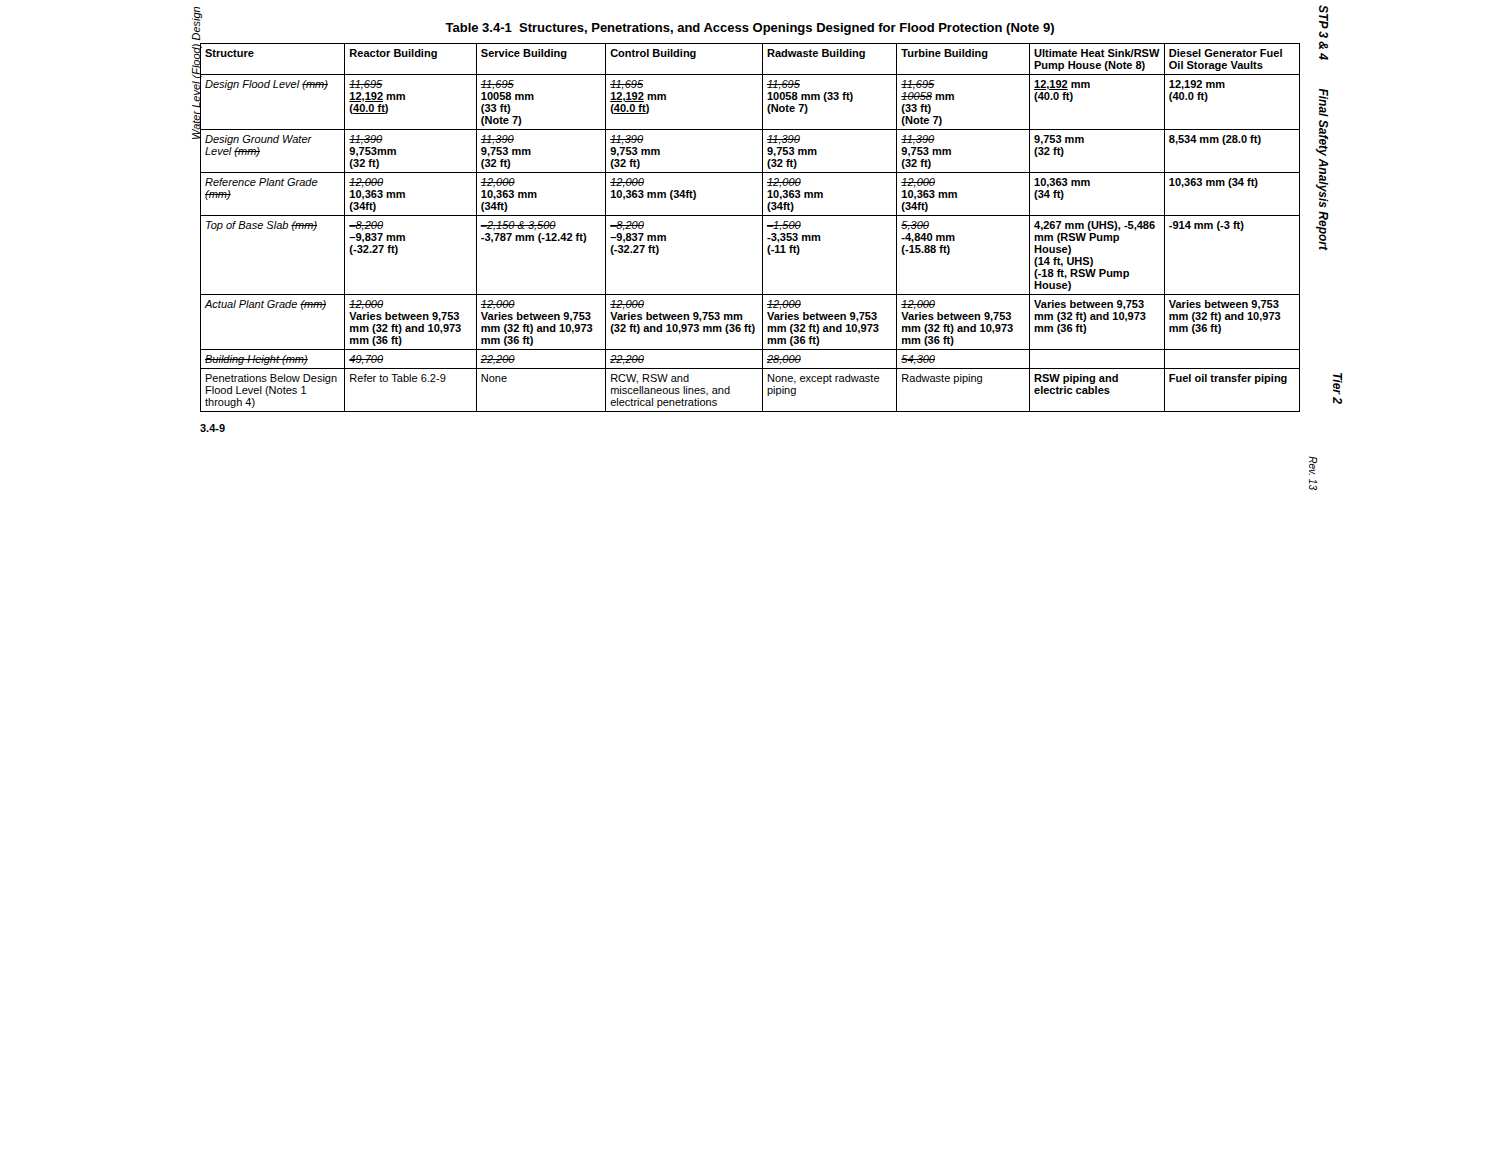Water Level (Flood) Design
STP 3 & 4
Final Safety Analysis Report
Rev. 13
Tier 2
Table 3.4-1 Structures, Penetrations, and Access Openings Designed for Flood Protection (Note 9)
| Structure | Reactor Building | Service Building | Control Building | Radwaste Building | Turbine Building | Ultimate Heat Sink/RSW Pump House (Note 8) | Diesel Generator Fuel Oil Storage Vaults |
| --- | --- | --- | --- | --- | --- | --- | --- |
| Design Flood Level (mm) | 11,695 12,192 mm ( 40.0 ft ) | 11,695 10058 mm (33 ft) (Note 7) | 11,695 12,192 mm ( 40.0 ft ) | 11,695 10058 mm (33 ft) (Note 7) | 11,695 10058 mm (33 ft) (Note 7) | 12,192 mm (40.0 ft) | 12,192 mm (40.0 ft) |
| Design Ground Water Level (mm) | 11,390 9,753mm (32 ft) | 11,390 9,753 mm (32 ft) | 11,390 9,753 mm (32 ft) | 11,390 9,753 mm (32 ft) | 11,390 9,753 mm (32 ft) | 9,753 mm (32 ft) | 8,534 mm (28.0 ft) |
| Reference Plant Grade (mm) | 12,000 10,363 mm (34ft) | 12,000 10,363 mm (34ft) | 12,000 10,363 mm (34ft) | 12,000 10,363 mm (34ft) | 12,000 10,363 mm (34ft) | 10,363 mm (34 ft) | 10,363 mm (34 ft) |
| Top of Base Slab (mm) | –8,200 –9,837 mm (-32.27 ft) | –2,150 & 3,500 -3,787 mm (-12.42 ft) | –8,200 –9,837 mm (-32.27 ft) | –1,500 -3,353 mm (-11 ft) | 5,300 -4,840 mm (-15.88 ft) | 4,267 mm (UHS), -5,486 mm (RSW Pump House) (14 ft, UHS) (-18 ft, RSW Pump House) | -914 mm (-3 ft) |
| Actual Plant Grade (mm) | 12,000 Varies between 9,753 mm (32 ft) and 10,973 mm (36 ft) | 12,000 Varies between 9,753 mm (32 ft) and 10,973 mm (36 ft) | 12,000 Varies between 9,753 mm (32 ft) and 10,973 mm (36 ft) | 12,000 Varies between 9,753 mm (32 ft) and 10,973 mm (36 ft) | 12,000 Varies between 9,753 mm (32 ft) and 10,973 mm (36 ft) | Varies between 9,753 mm (32 ft) and 10,973 mm (36 ft) | Varies between 9,753 mm (32 ft) and 10,973 mm (36 ft) |
| Building Height (mm) | 49,700 | 22,200 | 22,200 | 28,000 | 54,300 | | |
| Penetrations Below Design Flood Level (Notes 1 through 4) | Refer to Table 6.2-9 | None | RCW, RSW and miscellaneous lines, and electrical penetrations | None, except radwaste piping | Radwaste piping | RSW piping and electric cables | Fuel oil transfer piping |
3.4-9